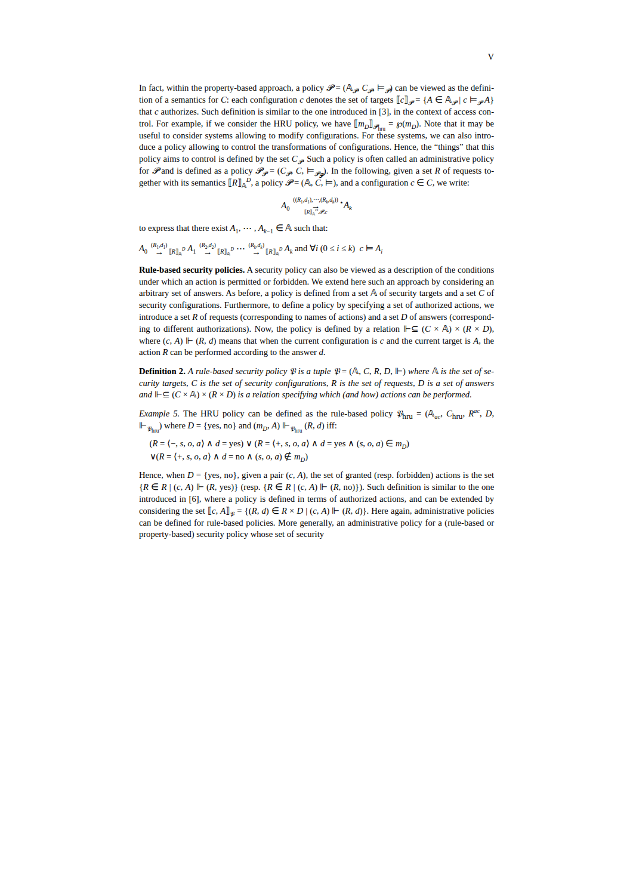V
In fact, within the property-based approach, a policy 𝓟 = (𝔸𝓟, C𝓟, ⊨𝓟) can be viewed as the definition of a semantics for C: each configuration c denotes the set of targets ⟦c⟧𝓟 = {A ∈ 𝔸𝓟 | c ⊨𝓟 A} that c authorizes. Such definition is similar to the one introduced in [3], in the context of access control. For example, if we consider the HRU policy, we have ⟦mD⟧𝓟hru = ℘(mD). Note that it may be useful to consider systems allowing to modify configurations. For these systems, we can also introduce a policy allowing to control the transformations of configurations. Hence, the “things” that this policy aims to control is defined by the set C𝓟. Such a policy is often called an administrative policy for 𝓟 and is defined as a policy 𝓟𝓟 = (C𝓟, C, ⊨𝓟𝓟). In the following, given a set R of requests together with its semantics ⟦R⟧𝔸D, a policy 𝓟 = (𝔸, C, ⊨), and a configuration c ∈ C, we write:
A0 ((R1,d1),⋯,(Rk,dk)) → ⟦R⟧𝔸D,𝓟,c ⋆Ak
to express that there exist A1, ⋯ , Ak−1 ∈ 𝔸 such that:
A0 (R1,d1) → ⟦R⟧𝔸D A1 (R2,d2) → ⟦R⟧𝔸D ⋯ (Rk,dk) → ⟦R⟧𝔸D Ak and ∀i (0 ≤ i ≤ k) c ⊨ Ai
Rule-based security policies. A security policy can also be viewed as a description of the conditions under which an action is permitted or forbidden. We extend here such an approach by considering an arbitrary set of answers. As before, a policy is defined from a set 𝔸 of security targets and a set C of security configurations. Furthermore, to define a policy by specifying a set of authorized actions, we introduce a set R of requests (corresponding to names of actions) and a set D of answers (corresponding to different authorizations). Now, the policy is defined by a relation ⊩⊆ (C × 𝔸) × (R × D), where (c, A) ⊩ (R, d) means that when the current configuration is c and the current target is A, the action R can be performed according to the answer d.
Definition 2. A rule-based security policy 𝔓 is a tuple 𝔓 = (𝔸, C, R, D, ⊩) where 𝔸 is the set of security targets, C is the set of security configurations, R is the set of requests, D is a set of answers and ⊩⊆ (C × 𝔸) × (R × D) is a relation specifying which (and how) actions can be performed.
Example 5. The HRU policy can be defined as the rule-based policy 𝔓hru = (𝔸ac, Chru, Rac, D, ⊩𝔓hru) where D = {yes, no} and (mD, A) ⊩𝔓hru (R, d) iff:
(R = ⟨−, s, o, a⟩ ∧ d = yes) ∨ (R = ⟨+, s, o, a⟩ ∧ d = yes ∧ (s, o, a) ∈ mD)
∨(R = ⟨+, s, o, a⟩ ∧ d = no ∧ (s, o, a) ∉ mD)
Hence, when D = {yes, no}, given a pair (c, A), the set of granted (resp. forbidden) actions is the set {R ∈ R | (c, A) ⊩ (R, yes)} (resp. {R ∈ R | (c, A) ⊩ (R, no)}). Such definition is similar to the one introduced in [6], where a policy is defined in terms of authorized actions, and can be extended by considering the set ⟦c, A⟧𝔓 = {(R, d) ∈ R × D | (c, A) ⊩ (R, d)}. Here again, administrative policies can be defined for rule-based policies. More generally, an administrative policy for a (rule-based or property-based) security policy whose set of security